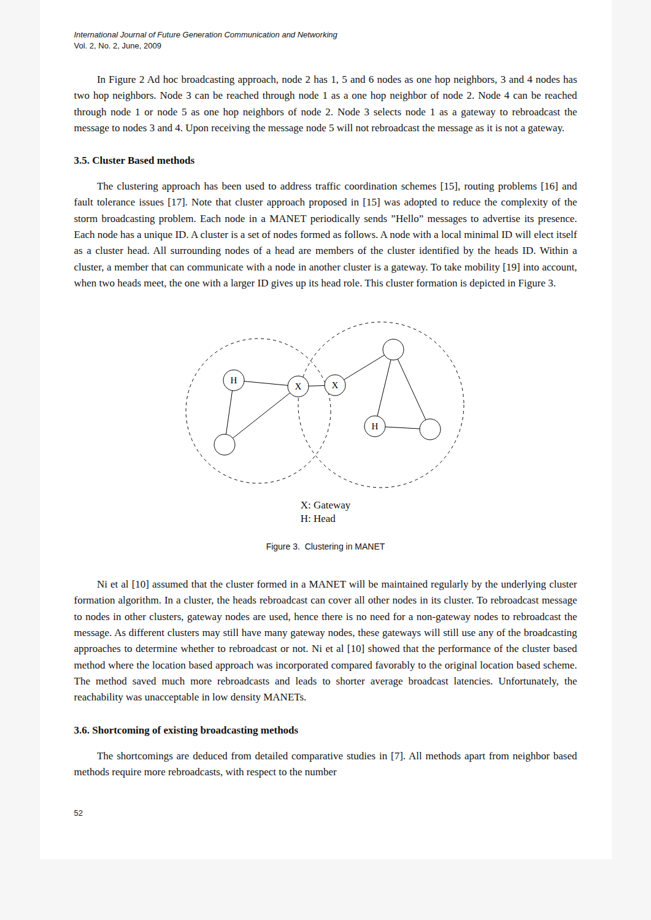International Journal of Future Generation Communication and Networking
Vol. 2, No. 2, June, 2009
In Figure 2 Ad hoc broadcasting approach, node 2 has 1, 5 and 6 nodes as one hop neighbors, 3 and 4 nodes has two hop neighbors. Node 3 can be reached through node 1 as a one hop neighbor of node 2. Node 4 can be reached through node 1 or node 5 as one hop neighbors of node 2. Node 3 selects node 1 as a gateway to rebroadcast the message to nodes 3 and 4. Upon receiving the message node 5 will not rebroadcast the message as it is not a gateway.
3.5. Cluster Based methods
The clustering approach has been used to address traffic coordination schemes [15], routing problems [16] and fault tolerance issues [17]. Note that cluster approach proposed in [15] was adopted to reduce the complexity of the storm broadcasting problem. Each node in a MANET periodically sends ”Hello” messages to advertise its presence. Each node has a unique ID. A cluster is a set of nodes formed as follows. A node with a local minimal ID will elect itself as a cluster head. All surrounding nodes of a head are members of the cluster identified by the heads ID. Within a cluster, a member that can communicate with a node in another cluster is a gateway. To take mobility [19] into account, when two heads meet, the one with a larger ID gives up its head role. This cluster formation is depicted in Figure 3.
H X X H
X: Gateway
H: Head
Figure 3. Clustering in MANET
Ni et al [10] assumed that the cluster formed in a MANET will be maintained regularly by the underlying cluster formation algorithm. In a cluster, the heads rebroadcast can cover all other nodes in its cluster. To rebroadcast message to nodes in other clusters, gateway nodes are used, hence there is no need for a non-gateway nodes to rebroadcast the message. As different clusters may still have many gateway nodes, these gateways will still use any of the broadcasting approaches to determine whether to rebroadcast or not. Ni et al [10] showed that the performance of the cluster based method where the location based approach was incorporated compared favorably to the original location based scheme. The method saved much more rebroadcasts and leads to shorter average broadcast latencies. Unfortunately, the reachability was unacceptable in low density MANETs.
3.6. Shortcoming of existing broadcasting methods
The shortcomings are deduced from detailed comparative studies in [7]. All methods apart from neighbor based methods require more rebroadcasts, with respect to the number
52